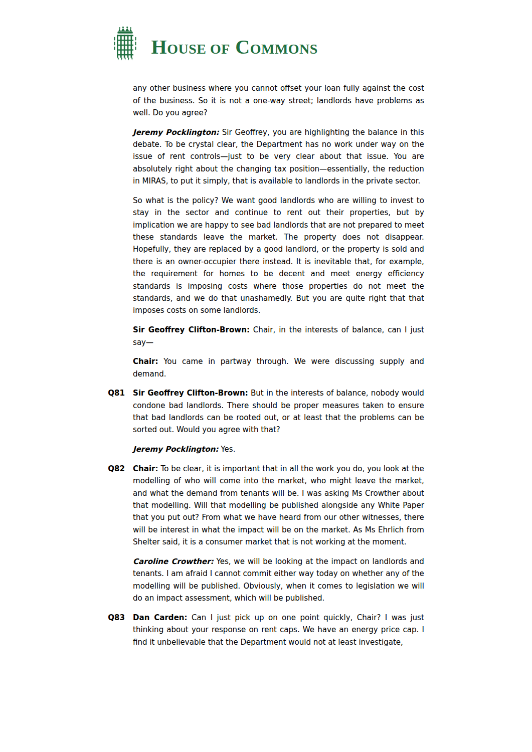HOUSE OF COMMONS
any other business where you cannot offset your loan fully against the cost of the business. So it is not a one-way street; landlords have problems as well. Do you agree?
Jeremy Pocklington: Sir Geoffrey, you are highlighting the balance in this debate. To be crystal clear, the Department has no work under way on the issue of rent controls—just to be very clear about that issue. You are absolutely right about the changing tax position—essentially, the reduction in MIRAS, to put it simply, that is available to landlords in the private sector.
So what is the policy? We want good landlords who are willing to invest to stay in the sector and continue to rent out their properties, but by implication we are happy to see bad landlords that are not prepared to meet these standards leave the market. The property does not disappear. Hopefully, they are replaced by a good landlord, or the property is sold and there is an owner-occupier there instead. It is inevitable that, for example, the requirement for homes to be decent and meet energy efficiency standards is imposing costs where those properties do not meet the standards, and we do that unashamedly. But you are quite right that that imposes costs on some landlords.
Sir Geoffrey Clifton-Brown: Chair, in the interests of balance, can I just say—
Chair: You came in partway through. We were discussing supply and demand.
Q81 Sir Geoffrey Clifton-Brown: But in the interests of balance, nobody would condone bad landlords. There should be proper measures taken to ensure that bad landlords can be rooted out, or at least that the problems can be sorted out. Would you agree with that?
Jeremy Pocklington: Yes.
Q82 Chair: To be clear, it is important that in all the work you do, you look at the modelling of who will come into the market, who might leave the market, and what the demand from tenants will be. I was asking Ms Crowther about that modelling. Will that modelling be published alongside any White Paper that you put out? From what we have heard from our other witnesses, there will be interest in what the impact will be on the market. As Ms Ehrlich from Shelter said, it is a consumer market that is not working at the moment.
Caroline Crowther: Yes, we will be looking at the impact on landlords and tenants. I am afraid I cannot commit either way today on whether any of the modelling will be published. Obviously, when it comes to legislation we will do an impact assessment, which will be published.
Q83 Dan Carden: Can I just pick up on one point quickly, Chair? I was just thinking about your response on rent caps. We have an energy price cap. I find it unbelievable that the Department would not at least investigate,